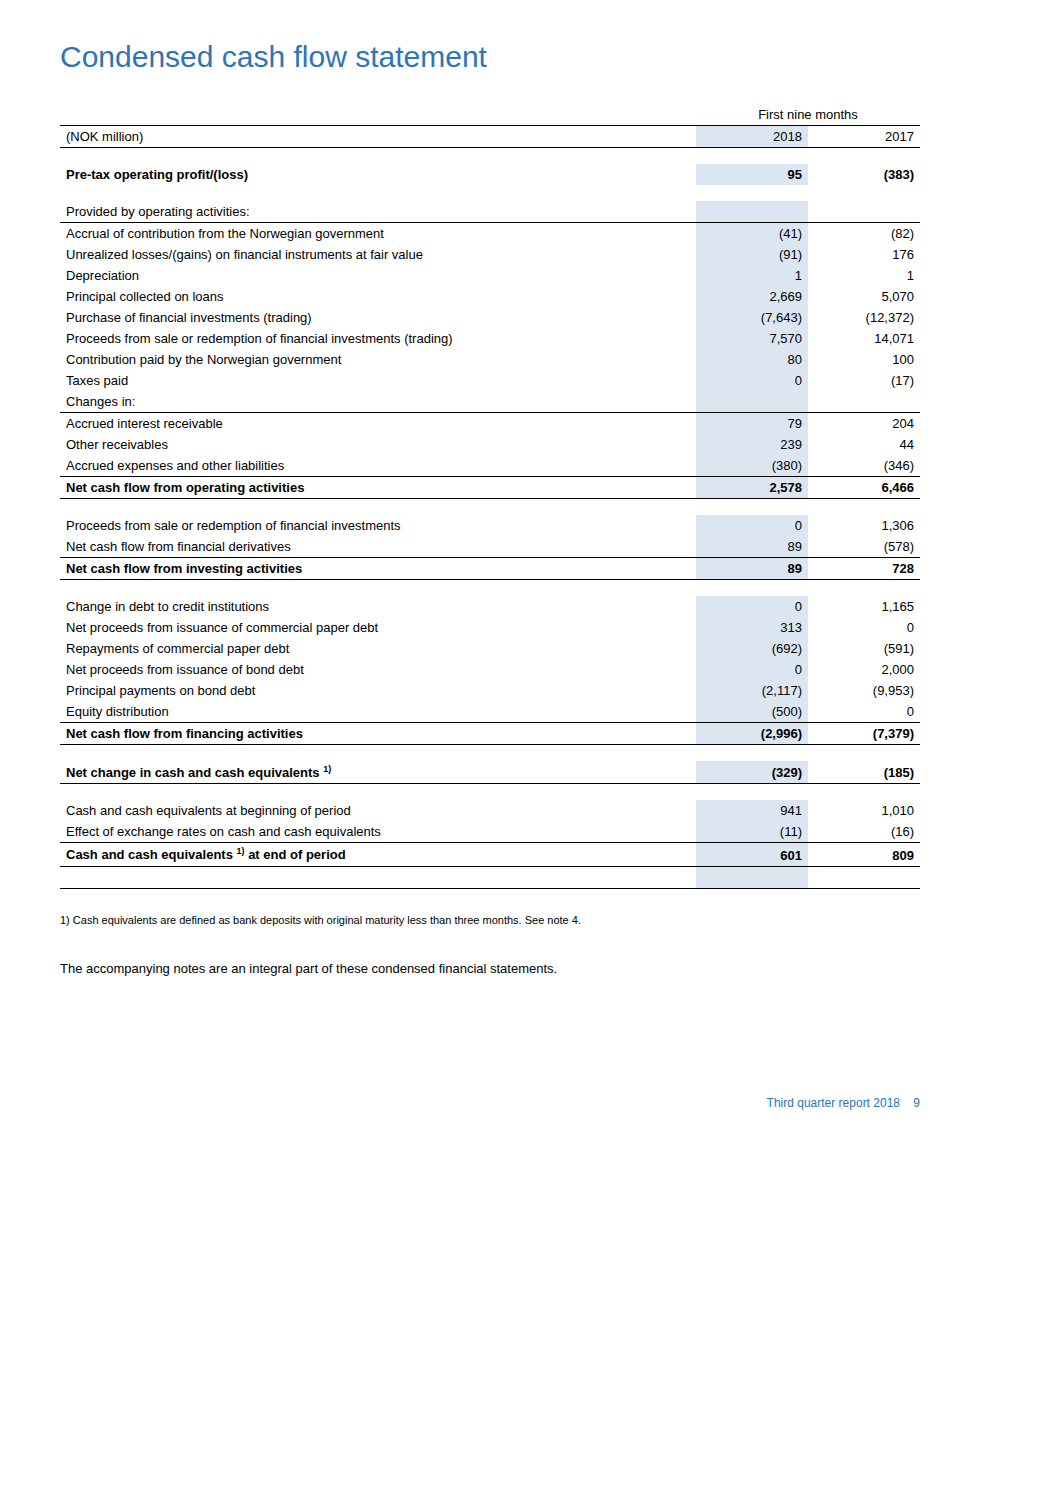Condensed cash flow statement
| | First nine months |
| (NOK million) | 2018 | 2017 |
| Pre-tax operating profit/(loss) | 95 | (383) |
| Provided by operating activities: | | |
| Accrual of contribution from the Norwegian government | (41) | (82) |
| Unrealized losses/(gains) on financial instruments at fair value | (91) | 176 |
| Depreciation | 1 | 1 |
| Principal collected on loans | 2,669 | 5,070 |
| Purchase of financial investments (trading) | (7,643) | (12,372) |
| Proceeds from sale or redemption of financial investments (trading) | 7,570 | 14,071 |
| Contribution paid by the Norwegian government | 80 | 100 |
| Taxes paid | 0 | (17) |
| Changes in: | | |
| Accrued interest receivable | 79 | 204 |
| Other receivables | 239 | 44 |
| Accrued expenses and other liabilities | (380) | (346) |
| Net cash flow from operating activities | 2,578 | 6,466 |
| Proceeds from sale or redemption of financial investments | 0 | 1,306 |
| Net cash flow from financial derivatives | 89 | (578) |
| Net cash flow from investing activities | 89 | 728 |
| Change in debt to credit institutions | 0 | 1,165 |
| Net proceeds from issuance of commercial paper debt | 313 | 0 |
| Repayments of commercial paper debt | (692) | (591) |
| Net proceeds from issuance of bond debt | 0 | 2,000 |
| Principal payments on bond debt | (2,117) | (9,953) |
| Equity distribution | (500) | 0 |
| Net cash flow from financing activities | (2,996) | (7,379) |
| Net change in cash and cash equivalents 1) | (329) | (185) |
| Cash and cash equivalents at beginning of period | 941 | 1,010 |
| Effect of exchange rates on cash and cash equivalents | (11) | (16) |
| Cash and cash equivalents 1) at end of period | 601 | 809 |
1) Cash equivalents are defined as bank deposits with original maturity less than three months. See note 4.
The accompanying notes are an integral part of these condensed financial statements.
Third quarter report 2018 9